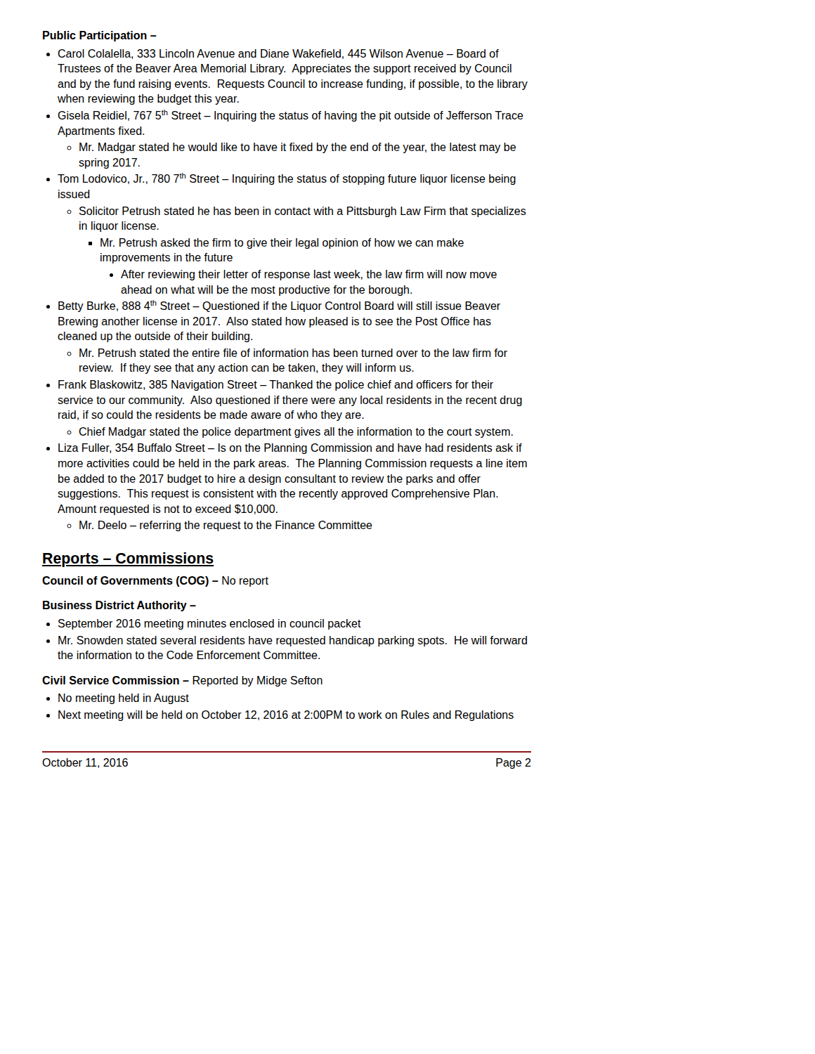Public Participation –
Carol Colalella, 333 Lincoln Avenue and Diane Wakefield, 445 Wilson Avenue – Board of Trustees of the Beaver Area Memorial Library. Appreciates the support received by Council and by the fund raising events. Requests Council to increase funding, if possible, to the library when reviewing the budget this year.
Gisela Reidiel, 767 5th Street – Inquiring the status of having the pit outside of Jefferson Trace Apartments fixed.
Mr. Madgar stated he would like to have it fixed by the end of the year, the latest may be spring 2017.
Tom Lodovico, Jr., 780 7th Street – Inquiring the status of stopping future liquor license being issued
Solicitor Petrush stated he has been in contact with a Pittsburgh Law Firm that specializes in liquor license.
Mr. Petrush asked the firm to give their legal opinion of how we can make improvements in the future
After reviewing their letter of response last week, the law firm will now move ahead on what will be the most productive for the borough.
Betty Burke, 888 4th Street – Questioned if the Liquor Control Board will still issue Beaver Brewing another license in 2017. Also stated how pleased is to see the Post Office has cleaned up the outside of their building.
Mr. Petrush stated the entire file of information has been turned over to the law firm for review. If they see that any action can be taken, they will inform us.
Frank Blaskowitz, 385 Navigation Street – Thanked the police chief and officers for their service to our community. Also questioned if there were any local residents in the recent drug raid, if so could the residents be made aware of who they are.
Chief Madgar stated the police department gives all the information to the court system.
Liza Fuller, 354 Buffalo Street – Is on the Planning Commission and have had residents ask if more activities could be held in the park areas. The Planning Commission requests a line item be added to the 2017 budget to hire a design consultant to review the parks and offer suggestions. This request is consistent with the recently approved Comprehensive Plan. Amount requested is not to exceed $10,000.
Mr. Deelo – referring the request to the Finance Committee
Reports – Commissions
Council of Governments (COG) – No report
Business District Authority –
September 2016 meeting minutes enclosed in council packet
Mr. Snowden stated several residents have requested handicap parking spots. He will forward the information to the Code Enforcement Committee.
Civil Service Commission – Reported by Midge Sefton
No meeting held in August
Next meeting will be held on October 12, 2016 at 2:00PM to work on Rules and Regulations
October 11, 2016 Page 2